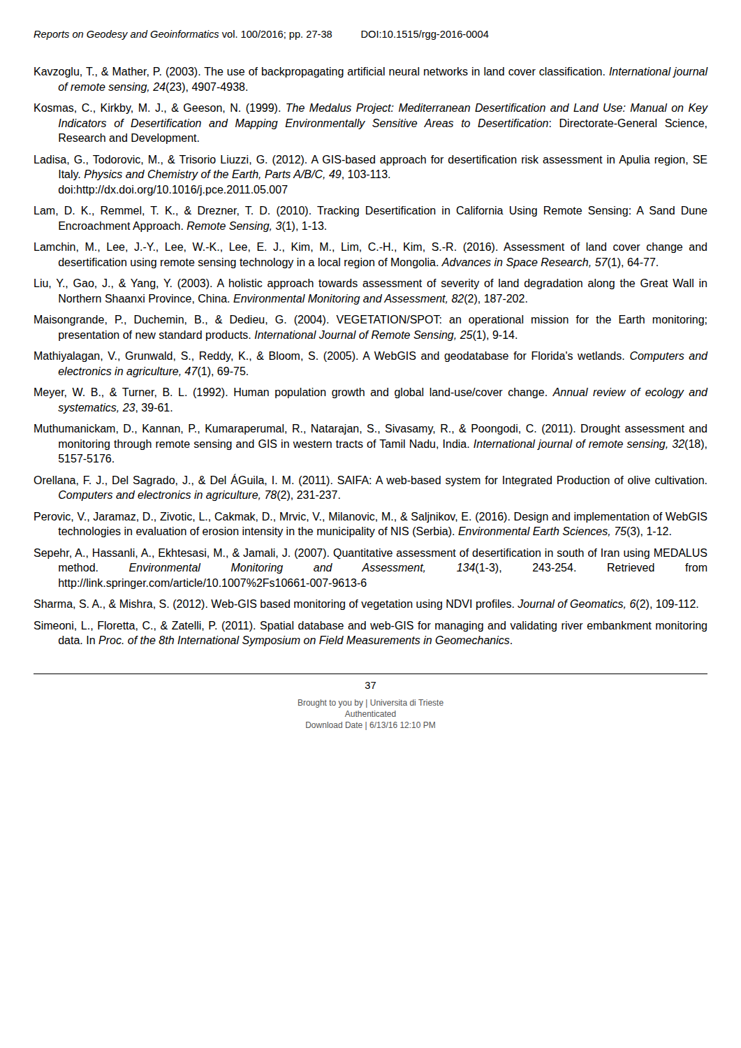Reports on Geodesy and Geoinformatics vol. 100/2016; pp. 27-38 DOI:10.1515/rgg-2016-0004
Kavzoglu, T., & Mather, P. (2003). The use of backpropagating artificial neural networks in land cover classification. International journal of remote sensing, 24(23), 4907-4938.
Kosmas, C., Kirkby, M. J., & Geeson, N. (1999). The Medalus Project: Mediterranean Desertification and Land Use: Manual on Key Indicators of Desertification and Mapping Environmentally Sensitive Areas to Desertification: Directorate-General Science, Research and Development.
Ladisa, G., Todorovic, M., & Trisorio Liuzzi, G. (2012). A GIS-based approach for desertification risk assessment in Apulia region, SE Italy. Physics and Chemistry of the Earth, Parts A/B/C, 49, 103-113. doi:http://dx.doi.org/10.1016/j.pce.2011.05.007
Lam, D. K., Remmel, T. K., & Drezner, T. D. (2010). Tracking Desertification in California Using Remote Sensing: A Sand Dune Encroachment Approach. Remote Sensing, 3(1), 1-13.
Lamchin, M., Lee, J.-Y., Lee, W.-K., Lee, E. J., Kim, M., Lim, C.-H., Kim, S.-R. (2016). Assessment of land cover change and desertification using remote sensing technology in a local region of Mongolia. Advances in Space Research, 57(1), 64-77.
Liu, Y., Gao, J., & Yang, Y. (2003). A holistic approach towards assessment of severity of land degradation along the Great Wall in Northern Shaanxi Province, China. Environmental Monitoring and Assessment, 82(2), 187-202.
Maisongrande, P., Duchemin, B., & Dedieu, G. (2004). VEGETATION/SPOT: an operational mission for the Earth monitoring; presentation of new standard products. International Journal of Remote Sensing, 25(1), 9-14.
Mathiyalagan, V., Grunwald, S., Reddy, K., & Bloom, S. (2005). A WebGIS and geodatabase for Florida's wetlands. Computers and electronics in agriculture, 47(1), 69-75.
Meyer, W. B., & Turner, B. L. (1992). Human population growth and global land-use/cover change. Annual review of ecology and systematics, 23, 39-61.
Muthumanickam, D., Kannan, P., Kumaraperumal, R., Natarajan, S., Sivasamy, R., & Poongodi, C. (2011). Drought assessment and monitoring through remote sensing and GIS in western tracts of Tamil Nadu, India. International journal of remote sensing, 32(18), 5157-5176.
Orellana, F. J., Del Sagrado, J., & Del ÁGuila, I. M. (2011). SAIFA: A web-based system for Integrated Production of olive cultivation. Computers and electronics in agriculture, 78(2), 231-237.
Perovic, V., Jaramaz, D., Zivotic, L., Cakmak, D., Mrvic, V., Milanovic, M., & Saljnikov, E. (2016). Design and implementation of WebGIS technologies in evaluation of erosion intensity in the municipality of NIS (Serbia). Environmental Earth Sciences, 75(3), 1-12.
Sepehr, A., Hassanli, A., Ekhtesasi, M., & Jamali, J. (2007). Quantitative assessment of desertification in south of Iran using MEDALUS method. Environmental Monitoring and Assessment, 134(1-3), 243-254. Retrieved from http://link.springer.com/article/10.1007%2Fs10661-007-9613-6
Sharma, S. A., & Mishra, S. (2012). Web-GIS based monitoring of vegetation using NDVI profiles. Journal of Geomatics, 6(2), 109-112.
Simeoni, L., Floretta, C., & Zatelli, P. (2011). Spatial database and web-GIS for managing and validating river embankment monitoring data. In Proc. of the 8th International Symposium on Field Measurements in Geomechanics.
37
Brought to you by | Universita di Trieste
Authenticated
Download Date | 6/13/16 12:10 PM